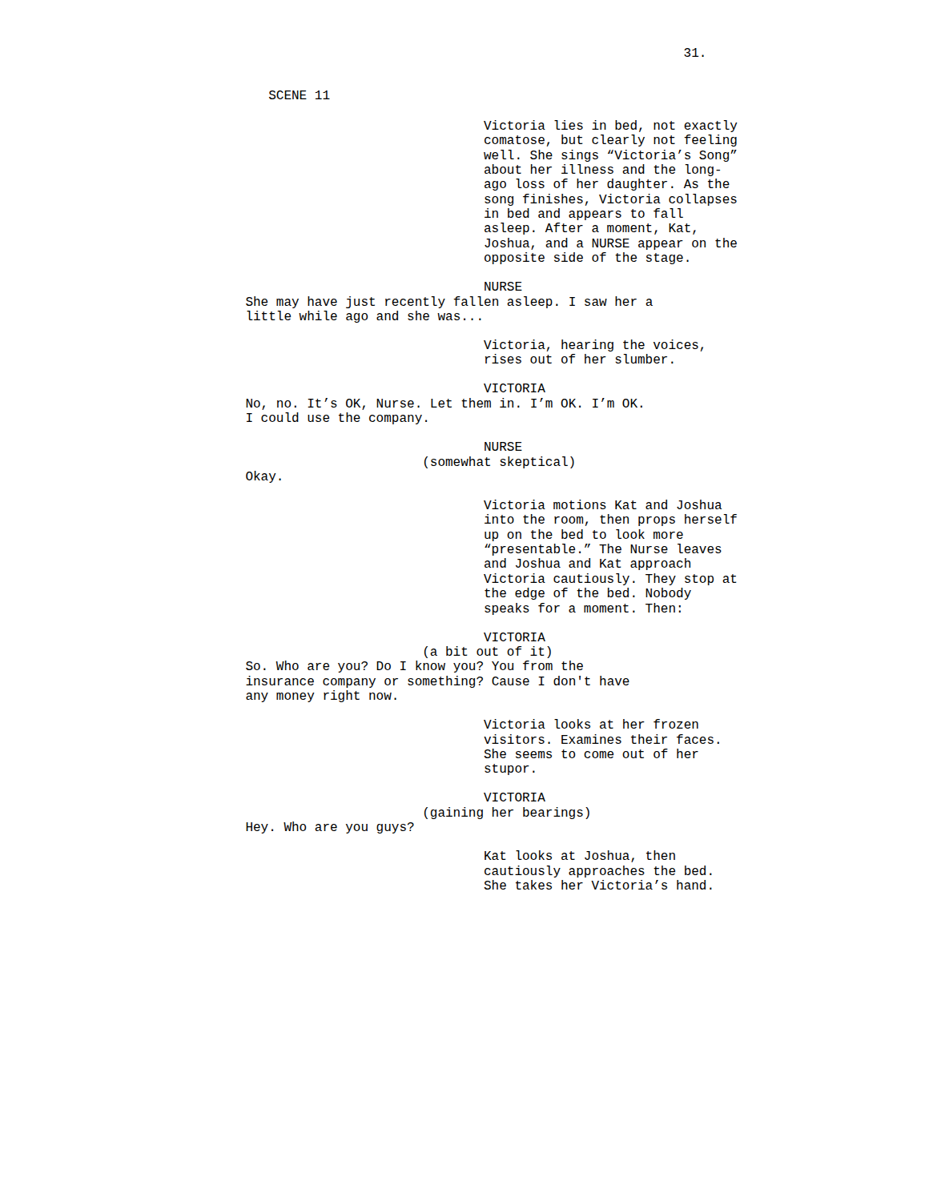31.
SCENE 11
Victoria lies in bed, not exactly comatose, but clearly not feeling well. She sings “Victoria’s Song” about her illness and the long-ago loss of her daughter. As the song finishes, Victoria collapses in bed and appears to fall asleep. After a moment, Kat, Joshua, and a NURSE appear on the opposite side of the stage.
NURSE
She may have just recently fallen asleep. I saw her a little while ago and she was...
Victoria, hearing the voices, rises out of her slumber.
VICTORIA
No, no. It’s OK, Nurse. Let them in. I’m OK. I’m OK. I could use the company.
NURSE
(somewhat skeptical)
Okay.
Victoria motions Kat and Joshua into the room, then props herself up on the bed to look more “presentable.” The Nurse leaves and Joshua and Kat approach Victoria cautiously. They stop at the edge of the bed. Nobody speaks for a moment. Then:
VICTORIA
(a bit out of it)
So. Who are you? Do I know you? You from the insurance company or something? Cause I don't have any money right now.
Victoria looks at her frozen visitors. Examines their faces. She seems to come out of her stupor.
VICTORIA
(gaining her bearings)
Hey. Who are you guys?
Kat looks at Joshua, then cautiously approaches the bed. She takes her Victoria’s hand.